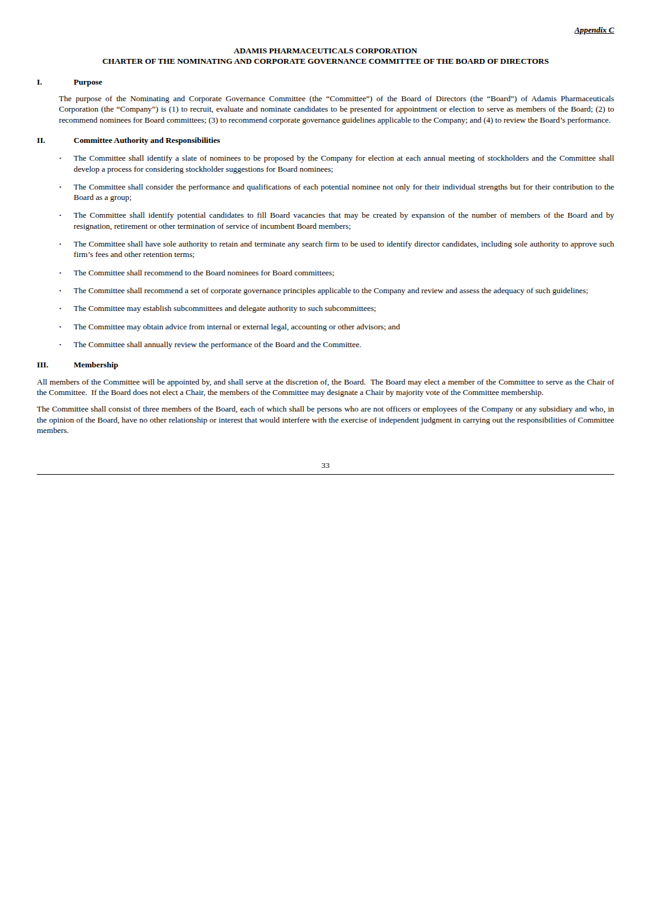Appendix C
ADAMIS PHARMACEUTICALS CORPORATION
CHARTER OF THE NOMINATING AND CORPORATE GOVERNANCE COMMITTEE OF THE BOARD OF DIRECTORS
I. Purpose
The purpose of the Nominating and Corporate Governance Committee (the “Committee”) of the Board of Directors (the “Board”) of Adamis Pharmaceuticals Corporation (the “Company”) is (1) to recruit, evaluate and nominate candidates to be presented for appointment or election to serve as members of the Board; (2) to recommend nominees for Board committees; (3) to recommend corporate governance guidelines applicable to the Company; and (4) to review the Board’s performance.
II. Committee Authority and Responsibilities
The Committee shall identify a slate of nominees to be proposed by the Company for election at each annual meeting of stockholders and the Committee shall develop a process for considering stockholder suggestions for Board nominees;
The Committee shall consider the performance and qualifications of each potential nominee not only for their individual strengths but for their contribution to the Board as a group;
The Committee shall identify potential candidates to fill Board vacancies that may be created by expansion of the number of members of the Board and by resignation, retirement or other termination of service of incumbent Board members;
The Committee shall have sole authority to retain and terminate any search firm to be used to identify director candidates, including sole authority to approve such firm’s fees and other retention terms;
The Committee shall recommend to the Board nominees for Board committees;
The Committee shall recommend a set of corporate governance principles applicable to the Company and review and assess the adequacy of such guidelines;
The Committee may establish subcommittees and delegate authority to such subcommittees;
The Committee may obtain advice from internal or external legal, accounting or other advisors; and
The Committee shall annually review the performance of the Board and the Committee.
III. Membership
All members of the Committee will be appointed by, and shall serve at the discretion of, the Board. The Board may elect a member of the Committee to serve as the Chair of the Committee. If the Board does not elect a Chair, the members of the Committee may designate a Chair by majority vote of the Committee membership.
The Committee shall consist of three members of the Board, each of which shall be persons who are not officers or employees of the Company or any subsidiary and who, in the opinion of the Board, have no other relationship or interest that would interfere with the exercise of independent judgment in carrying out the responsibilities of Committee members.
33